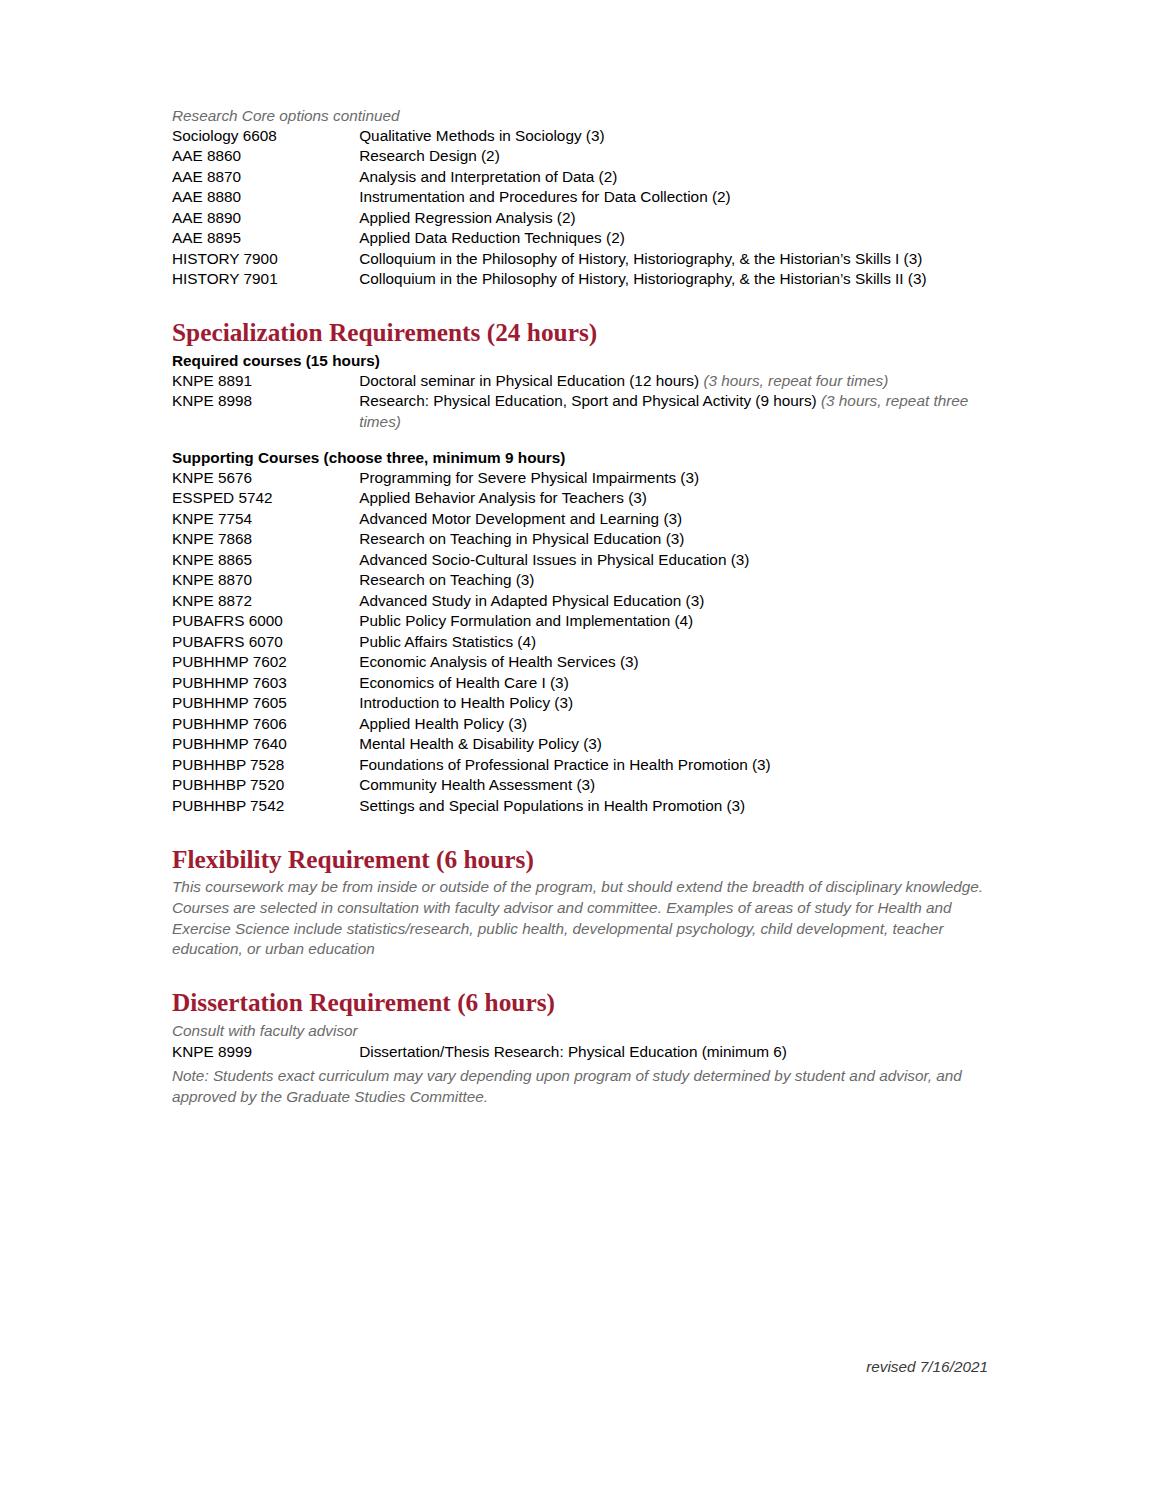Research Core options continued
| Sociology 6608 | Qualitative Methods in Sociology (3) |
| AAE 8860 | Research Design (2) |
| AAE 8870 | Analysis and Interpretation of Data (2) |
| AAE 8880 | Instrumentation and Procedures for Data Collection (2) |
| AAE 8890 | Applied Regression Analysis (2) |
| AAE 8895 | Applied Data Reduction Techniques (2) |
| HISTORY 7900 | Colloquium in the Philosophy of History, Historiography, & the Historian’s Skills I (3) |
| HISTORY 7901 | Colloquium in the Philosophy of History, Historiography, & the Historian’s Skills II (3) |
Specialization Requirements (24 hours)
Required courses (15 hours)
| KNPE 8891 | Doctoral seminar in Physical Education (12 hours) (3 hours, repeat four times) |
| KNPE 8998 | Research: Physical Education, Sport and Physical Activity (9 hours) (3 hours, repeat three times) |
Supporting Courses (choose three, minimum 9 hours)
| KNPE 5676 | Programming for Severe Physical Impairments (3) |
| ESSPED 5742 | Applied Behavior Analysis for Teachers (3) |
| KNPE 7754 | Advanced Motor Development and Learning (3) |
| KNPE 7868 | Research on Teaching in Physical Education (3) |
| KNPE 8865 | Advanced Socio-Cultural Issues in Physical Education (3) |
| KNPE 8870 | Research on Teaching (3) |
| KNPE 8872 | Advanced Study in Adapted Physical Education (3) |
| PUBAFRS 6000 | Public Policy Formulation and Implementation (4) |
| PUBAFRS 6070 | Public Affairs Statistics (4) |
| PUBHHMP 7602 | Economic Analysis of Health Services (3) |
| PUBHHMP 7603 | Economics of Health Care I (3) |
| PUBHHMP 7605 | Introduction to Health Policy (3) |
| PUBHHMP 7606 | Applied Health Policy (3) |
| PUBHHMP 7640 | Mental Health & Disability Policy (3) |
| PUBHHBP 7528 | Foundations of Professional Practice in Health Promotion (3) |
| PUBHHBP 7520 | Community Health Assessment (3) |
| PUBHHBP 7542 | Settings and Special Populations in Health Promotion (3) |
Flexibility Requirement (6 hours)
This coursework may be from inside or outside of the program, but should extend the breadth of disciplinary knowledge. Courses are selected in consultation with faculty advisor and committee. Examples of areas of study for Health and Exercise Science include statistics/research, public health, developmental psychology, child development, teacher education, or urban education
Dissertation Requirement (6 hours)
Consult with faculty advisor
| KNPE 8999 | Dissertation/Thesis Research: Physical Education (minimum 6) |
Note: Students exact curriculum may vary depending upon program of study determined by student and advisor, and approved by the Graduate Studies Committee.
revised 7/16/2021